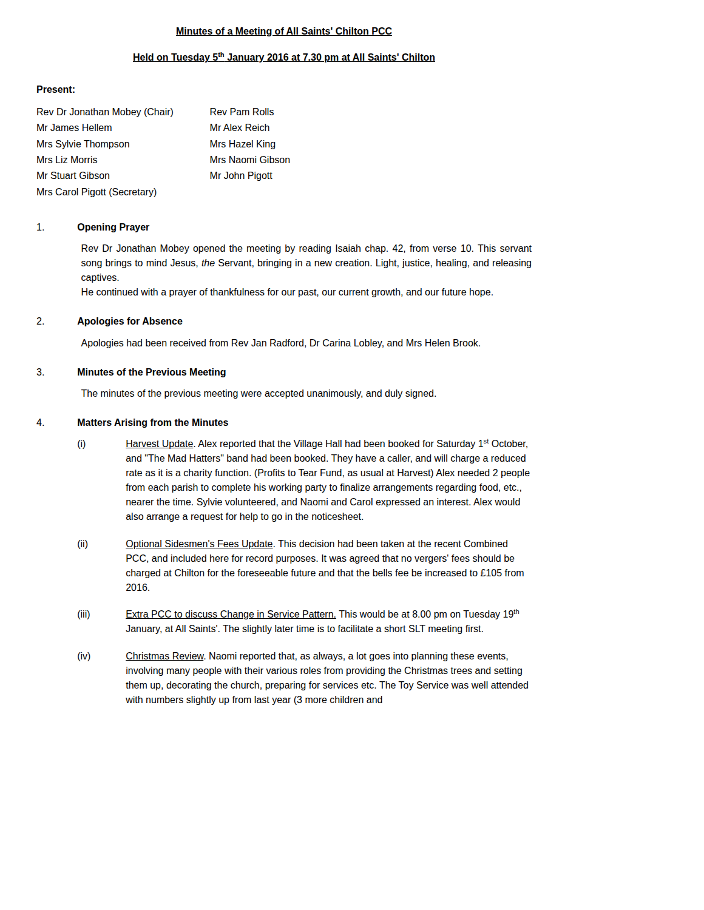Minutes of a Meeting of All Saints' Chilton PCC
Held on Tuesday 5th January 2016 at 7.30 pm at All Saints' Chilton
Present:
| Rev Dr Jonathan Mobey (Chair) | Rev Pam Rolls |
| Mr James Hellem | Mr Alex Reich |
| Mrs Sylvie Thompson | Mrs Hazel King |
| Mrs Liz Morris | Mrs Naomi Gibson |
| Mr Stuart Gibson | Mr John Pigott |
| Mrs Carol Pigott (Secretary) | |
Opening Prayer
Rev Dr Jonathan Mobey opened the meeting by reading Isaiah chap. 42, from verse 10. This servant song brings to mind Jesus, the Servant, bringing in a new creation. Light, justice, healing, and releasing captives.
He continued with a prayer of thankfulness for our past, our current growth, and our future hope.
Apologies for Absence
Apologies had been received from Rev Jan Radford, Dr Carina Lobley, and Mrs Helen Brook.
Minutes of the Previous Meeting
The minutes of the previous meeting were accepted unanimously, and duly signed.
Matters Arising from the Minutes
Harvest Update. Alex reported that the Village Hall had been booked for Saturday 1st October, and "The Mad Hatters" band had been booked. They have a caller, and will charge a reduced rate as it is a charity function. (Profits to Tear Fund, as usual at Harvest) Alex needed 2 people from each parish to complete his working party to finalize arrangements regarding food, etc., nearer the time. Sylvie volunteered, and Naomi and Carol expressed an interest. Alex would also arrange a request for help to go in the noticesheet.
Optional Sidesmen's Fees Update. This decision had been taken at the recent Combined PCC, and included here for record purposes. It was agreed that no vergers' fees should be charged at Chilton for the foreseeable future and that the bells fee be increased to £105 from 2016.
Extra PCC to discuss Change in Service Pattern. This would be at 8.00 pm on Tuesday 19th January, at All Saints'. The slightly later time is to facilitate a short SLT meeting first.
Christmas Review. Naomi reported that, as always, a lot goes into planning these events, involving many people with their various roles from providing the Christmas trees and setting them up, decorating the church, preparing for services etc. The Toy Service was well attended with numbers slightly up from last year (3 more children and